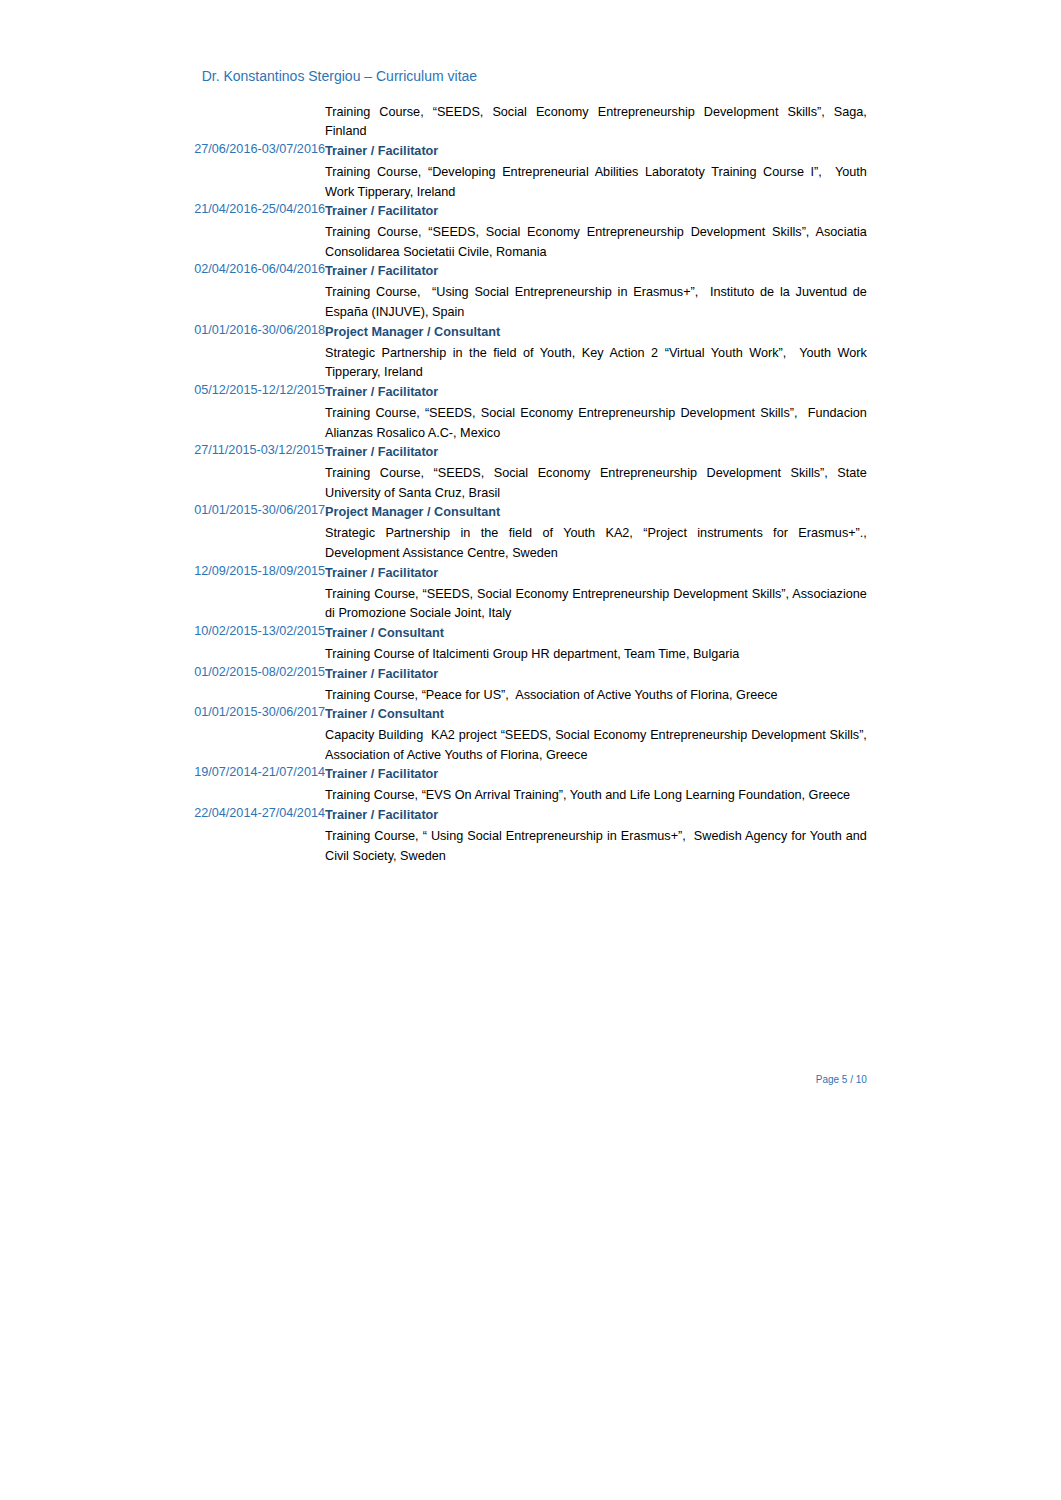Dr. Konstantinos Stergiou – Curriculum vitae
| | Training Course, “SEEDS, Social Economy Entrepreneurship Development Skills”, Saga, Finland |
| 27/06/2016-03/07/2016 | Trainer / Facilitator Training Course, “Developing Entrepreneurial Abilities Laboratoty Training Course I”, Youth Work Tipperary, Ireland |
| 21/04/2016-25/04/2016 | Trainer / Facilitator Training Course, “SEEDS, Social Economy Entrepreneurship Development Skills”, Asociatia Consolidarea Societatii Civile, Romania |
| 02/04/2016-06/04/2016 | Trainer / Facilitator Training Course, “Using Social Entrepreneurship in Erasmus+”, Instituto de la Juventud de España (INJUVE), Spain |
| 01/01/2016-30/06/2018 | Project Manager / Consultant Strategic Partnership in the field of Youth, Key Action 2 “Virtual Youth Work”, Youth Work Tipperary, Ireland |
| 05/12/2015-12/12/2015 | Trainer / Facilitator Training Course, “SEEDS, Social Economy Entrepreneurship Development Skills”, Fundacion Alianzas Rosalico A.C-, Mexico |
| 27/11/2015-03/12/2015 | Trainer / Facilitator Training Course, “SEEDS, Social Economy Entrepreneurship Development Skills”, State University of Santa Cruz, Brasil |
| 01/01/2015-30/06/2017 | Project Manager / Consultant Strategic Partnership in the field of Youth KA2, “Project instruments for Erasmus+”., Development Assistance Centre, Sweden |
| 12/09/2015-18/09/2015 | Trainer / Facilitator Training Course, “SEEDS, Social Economy Entrepreneurship Development Skills”, Associazione di Promozione Sociale Joint, Italy |
| 10/02/2015-13/02/2015 | Trainer / Consultant Training Course of Italcimenti Group HR department, Team Time, Bulgaria |
| 01/02/2015-08/02/2015 | Trainer / Facilitator Training Course, “Peace for US”, Association of Active Youths of Florina, Greece |
| 01/01/2015-30/06/2017 | Trainer / Consultant Capacity Building KA2 project “SEEDS, Social Economy Entrepreneurship Development Skills”, Association of Active Youths of Florina, Greece |
| 19/07/2014-21/07/2014 | Trainer / Facilitator Training Course, “EVS On Arrival Training”, Youth and Life Long Learning Foundation, Greece |
| 22/04/2014-27/04/2014 | Trainer / Facilitator Training Course, “ Using Social Entrepreneurship in Erasmus+”, Swedish Agency for Youth and Civil Society, Sweden |
Page 5 / 10